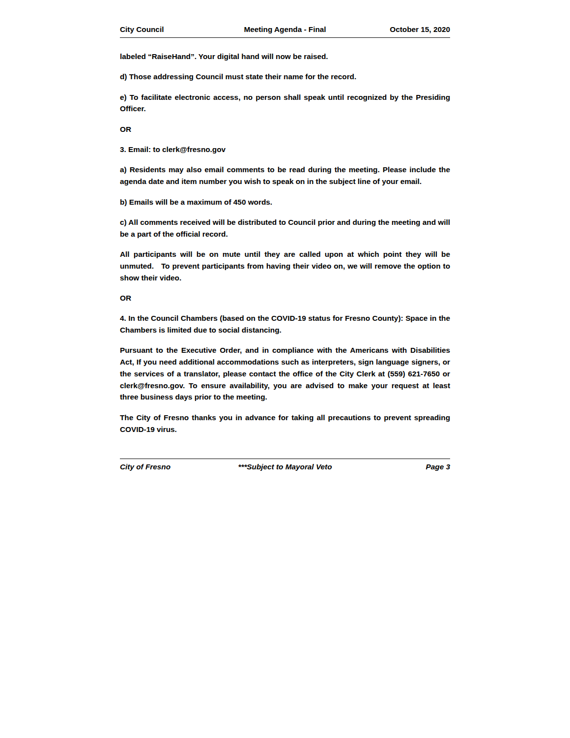City Council
Meeting Agenda - Final
October 15, 2020
labeled “RaiseHand”. Your digital hand will now be raised.
d) Those addressing Council must state their name for the record.
e) To facilitate electronic access, no person shall speak until recognized by the Presiding Officer.
OR
3. Email: to clerk@fresno.gov
a) Residents may also email comments to be read during the meeting. Please include the agenda date and item number you wish to speak on in the subject line of your email.
b) Emails will be a maximum of 450 words.
c) All comments received will be distributed to Council prior and during the meeting and will be a part of the official record.
All participants will be on mute until they are called upon at which point they will be unmuted. To prevent participants from having their video on, we will remove the option to show their video.
OR
4. In the Council Chambers (based on the COVID-19 status for Fresno County): Space in the Chambers is limited due to social distancing.
Pursuant to the Executive Order, and in compliance with the Americans with Disabilities Act, If you need additional accommodations such as interpreters, sign language signers, or the services of a translator, please contact the office of the City Clerk at (559) 621-7650 or clerk@fresno.gov. To ensure availability, you are advised to make your request at least three business days prior to the meeting.
The City of Fresno thanks you in advance for taking all precautions to prevent spreading COVID-19 virus.
City of Fresno
***Subject to Mayoral Veto
Page 3